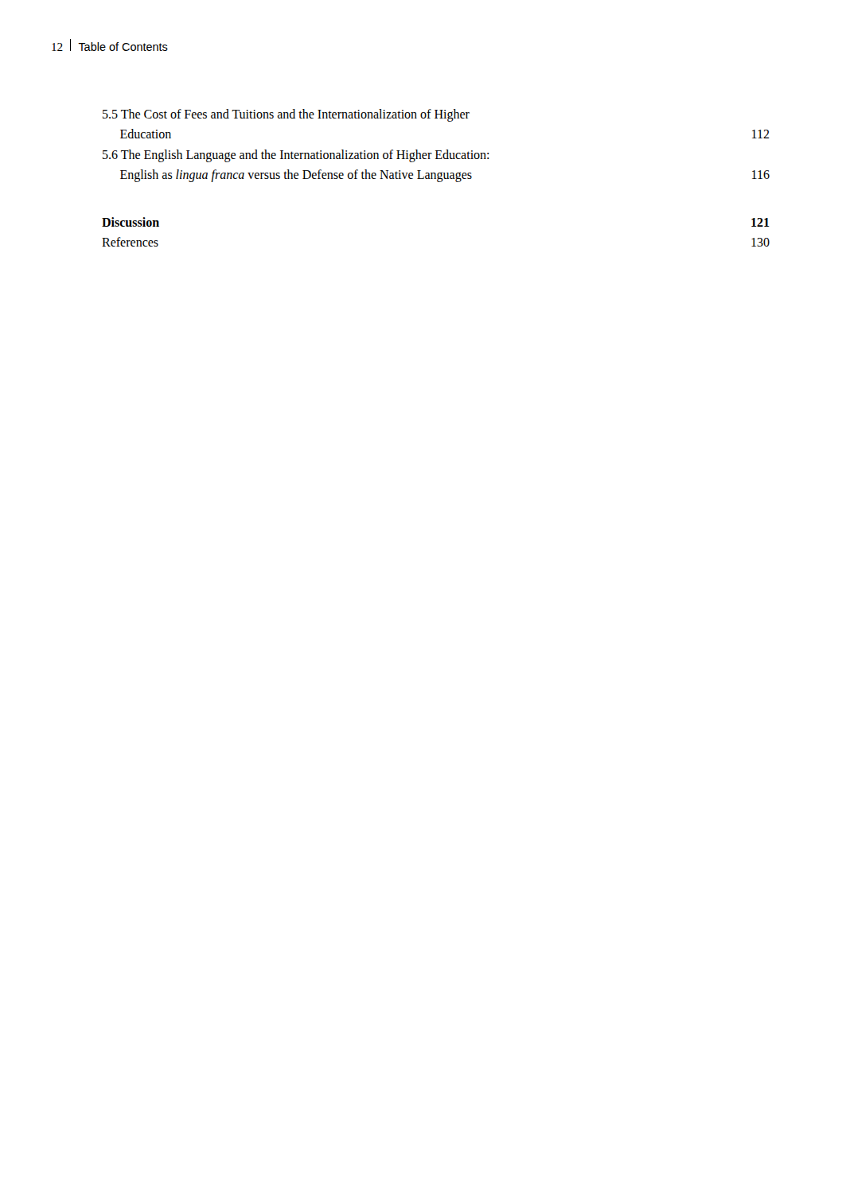12 Table of Contents
5.5 The Cost of Fees and Tuitions and the Internationalization of Higher
Education 112
5.6 The English Language and the Internationalization of Higher Education:
English as lingua franca versus the Defense of the Native Languages 116
Discussion 121
References 130